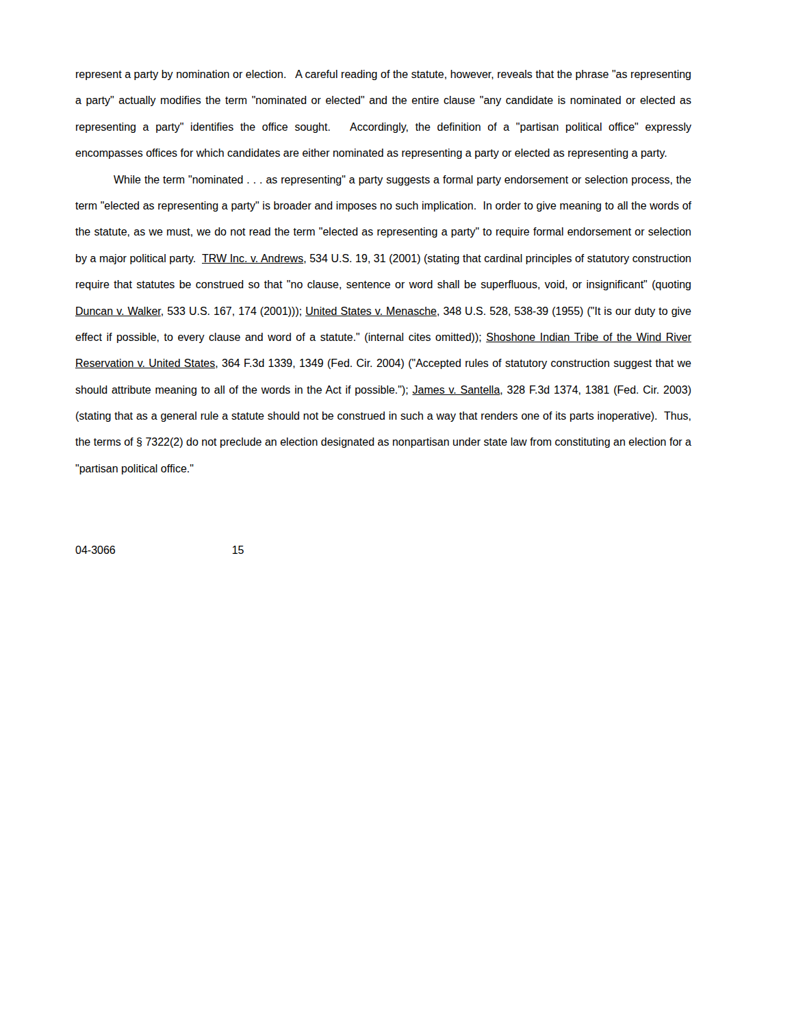represent a party by nomination or election. A careful reading of the statute, however, reveals that the phrase "as representing a party" actually modifies the term "nominated or elected" and the entire clause "any candidate is nominated or elected as representing a party" identifies the office sought. Accordingly, the definition of a "partisan political office" expressly encompasses offices for which candidates are either nominated as representing a party or elected as representing a party.
While the term "nominated . . . as representing" a party suggests a formal party endorsement or selection process, the term "elected as representing a party" is broader and imposes no such implication. In order to give meaning to all the words of the statute, as we must, we do not read the term "elected as representing a party" to require formal endorsement or selection by a major political party. TRW Inc. v. Andrews, 534 U.S. 19, 31 (2001) (stating that cardinal principles of statutory construction require that statutes be construed so that "no clause, sentence or word shall be superfluous, void, or insignificant" (quoting Duncan v. Walker, 533 U.S. 167, 174 (2001))); United States v. Menasche, 348 U.S. 528, 538-39 (1955) ("It is our duty to give effect if possible, to every clause and word of a statute." (internal cites omitted)); Shoshone Indian Tribe of the Wind River Reservation v. United States, 364 F.3d 1339, 1349 (Fed. Cir. 2004) ("Accepted rules of statutory construction suggest that we should attribute meaning to all of the words in the Act if possible."); James v. Santella, 328 F.3d 1374, 1381 (Fed. Cir. 2003) (stating that as a general rule a statute should not be construed in such a way that renders one of its parts inoperative). Thus, the terms of § 7322(2) do not preclude an election designated as nonpartisan under state law from constituting an election for a "partisan political office."
04-306615